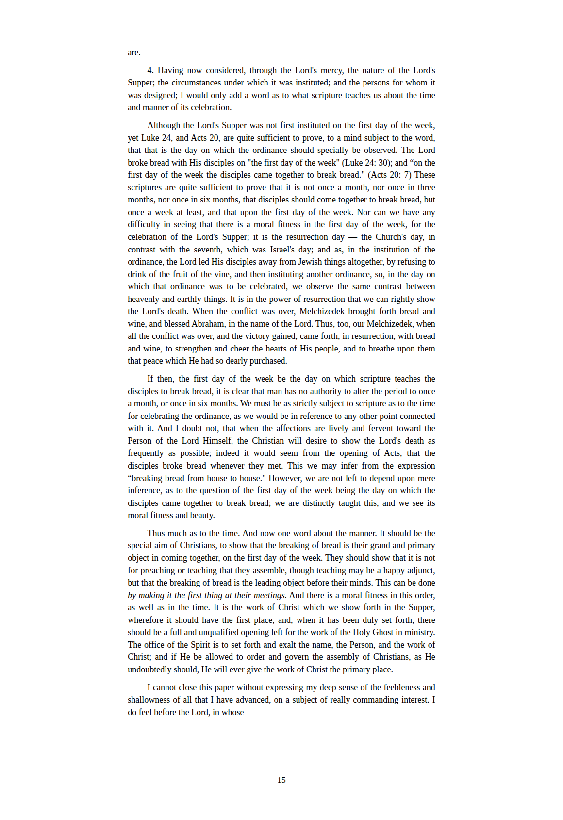are.
4. Having now considered, through the Lord's mercy, the nature of the Lord's Supper; the circumstances under which it was instituted; and the persons for whom it was designed; I would only add a word as to what scripture teaches us about the time and manner of its celebration.
Although the Lord's Supper was not first instituted on the first day of the week, yet Luke 24, and Acts 20, are quite sufficient to prove, to a mind subject to the word, that that is the day on which the ordinance should specially be observed. The Lord broke bread with His disciples on "the first day of the week" (Luke 24: 30); and “on the first day of the week the disciples came together to break bread." (Acts 20: 7) These scriptures are quite sufficient to prove that it is not once a month, nor once in three months, nor once in six months, that disciples should come together to break bread, but once a week at least, and that upon the first day of the week. Nor can we have any difficulty in seeing that there is a moral fitness in the first day of the week, for the celebration of the Lord's Supper; it is the resurrection day — the Church's day, in contrast with the seventh, which was Israel's day; and as, in the institution of the ordinance, the Lord led His disciples away from Jewish things altogether, by refusing to drink of the fruit of the vine, and then instituting another ordinance, so, in the day on which that ordinance was to be celebrated, we observe the same contrast between heavenly and earthly things. It is in the power of resurrection that we can rightly show the Lord's death. When the conflict was over, Melchizedek brought forth bread and wine, and blessed Abraham, in the name of the Lord. Thus, too, our Melchizedek, when all the conflict was over, and the victory gained, came forth, in resurrection, with bread and wine, to strengthen and cheer the hearts of His people, and to breathe upon them that peace which He had so dearly purchased.
If then, the first day of the week be the day on which scripture teaches the disciples to break bread, it is clear that man has no authority to alter the period to once a month, or once in six months. We must be as strictly subject to scripture as to the time for celebrating the ordinance, as we would be in reference to any other point connected with it. And I doubt not, that when the affections are lively and fervent toward the Person of the Lord Himself, the Christian will desire to show the Lord's death as frequently as possible; indeed it would seem from the opening of Acts, that the disciples broke bread whenever they met. This we may infer from the expression “breaking bread from house to house." However, we are not left to depend upon mere inference, as to the question of the first day of the week being the day on which the disciples came together to break bread; we are distinctly taught this, and we see its moral fitness and beauty.
Thus much as to the time. And now one word about the manner. It should be the special aim of Christians, to show that the breaking of bread is their grand and primary object in coming together, on the first day of the week. They should show that it is not for preaching or teaching that they assemble, though teaching may be a happy adjunct, but that the breaking of bread is the leading object before their minds. This can be done by making it the first thing at their meetings. And there is a moral fitness in this order, as well as in the time. It is the work of Christ which we show forth in the Supper, wherefore it should have the first place, and, when it has been duly set forth, there should be a full and unqualified opening left for the work of the Holy Ghost in ministry. The office of the Spirit is to set forth and exalt the name, the Person, and the work of Christ; and if He be allowed to order and govern the assembly of Christians, as He undoubtedly should, He will ever give the work of Christ the primary place.
I cannot close this paper without expressing my deep sense of the feebleness and shallowness of all that I have advanced, on a subject of really commanding interest. I do feel before the Lord, in whose
15